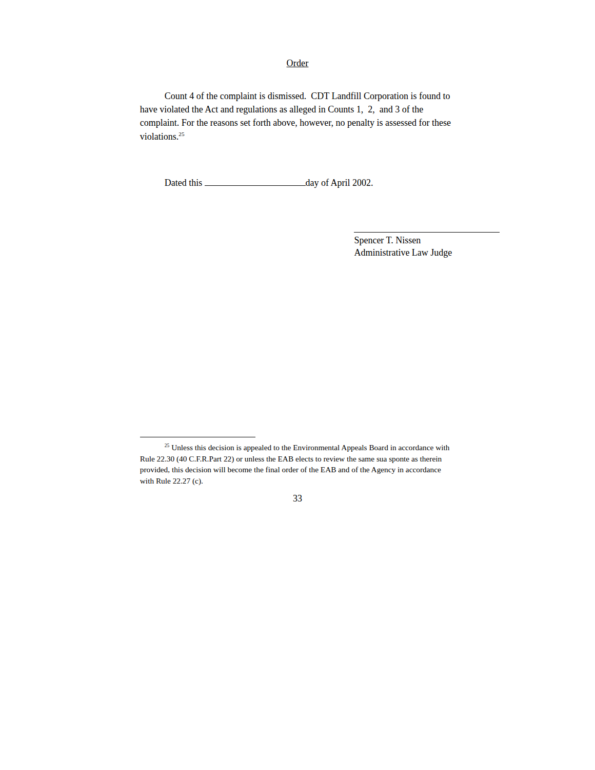Order
Count 4 of the complaint is dismissed. CDT Landfill Corporation is found to have violated the Act and regulations as alleged in Counts 1, 2, and 3 of the complaint. For the reasons set forth above, however, no penalty is assessed for these violations.25
Dated this day of April 2002.
Spencer T. Nissen
Administrative Law Judge
25 Unless this decision is appealed to the Environmental Appeals Board in accordance with Rule 22.30 (40 C.F.R.Part 22) or unless the EAB elects to review the same sua sponte as therein provided, this decision will become the final order of the EAB and of the Agency in accordance with Rule 22.27 (c).
33